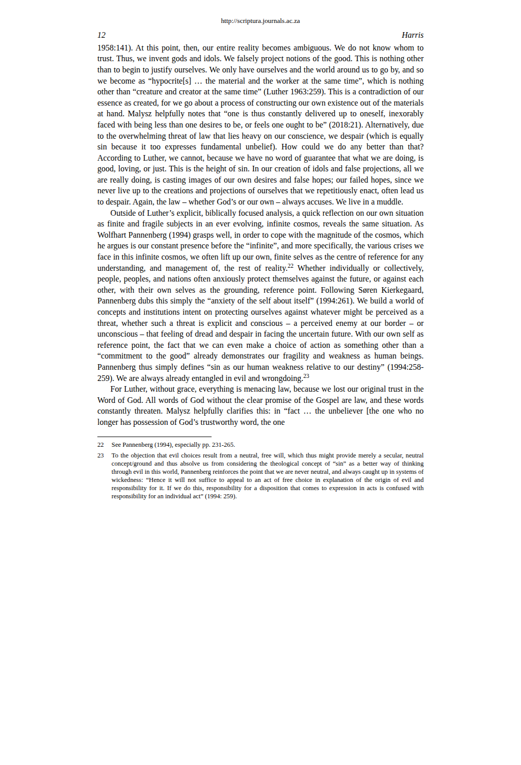http://scriptura.journals.ac.za
12 Harris
1958:141). At this point, then, our entire reality becomes ambiguous. We do not know whom to trust. Thus, we invent gods and idols. We falsely project notions of the good. This is nothing other than to begin to justify ourselves. We only have ourselves and the world around us to go by, and so we become as “hypocrite[s] … the material and the worker at the same time”, which is nothing other than “creature and creator at the same time” (Luther 1963:259). This is a contradiction of our essence as created, for we go about a process of constructing our own existence out of the materials at hand. Malysz helpfully notes that “one is thus constantly delivered up to oneself, inexorably faced with being less than one desires to be, or feels one ought to be” (2018:21). Alternatively, due to the overwhelming threat of law that lies heavy on our conscience, we despair (which is equally sin because it too expresses fundamental unbelief). How could we do any better than that? According to Luther, we cannot, because we have no word of guarantee that what we are doing, is good, loving, or just. This is the height of sin. In our creation of idols and false projections, all we are really doing, is casting images of our own desires and false hopes; our failed hopes, since we never live up to the creations and projections of ourselves that we repetitiously enact, often lead us to despair. Again, the law – whether God’s or our own – always accuses. We live in a muddle.
Outside of Luther’s explicit, biblically focused analysis, a quick reflection on our own situation as finite and fragile subjects in an ever evolving, infinite cosmos, reveals the same situation. As Wolfhart Pannenberg (1994) grasps well, in order to cope with the magnitude of the cosmos, which he argues is our constant presence before the “infinite”, and more specifically, the various crises we face in this infinite cosmos, we often lift up our own, finite selves as the centre of reference for any understanding, and management of, the rest of reality.22 Whether individually or collectively, people, peoples, and nations often anxiously protect themselves against the future, or against each other, with their own selves as the grounding, reference point. Following Søren Kierkegaard, Pannenberg dubs this simply the “anxiety of the self about itself” (1994:261). We build a world of concepts and institutions intent on protecting ourselves against whatever might be perceived as a threat, whether such a threat is explicit and conscious – a perceived enemy at our border – or unconscious – that feeling of dread and despair in facing the uncertain future. With our own self as reference point, the fact that we can even make a choice of action as something other than a “commitment to the good” already demonstrates our fragility and weakness as human beings. Pannenberg thus simply defines “sin as our human weakness relative to our destiny” (1994:258-259). We are always already entangled in evil and wrongdoing.23
For Luther, without grace, everything is menacing law, because we lost our original trust in the Word of God. All words of God without the clear promise of the Gospel are law, and these words constantly threaten. Malysz helpfully clarifies this: in “fact … the unbeliever [the one who no longer has possession of God’s trustworthy word, the one
22 See Pannenberg (1994), especially pp. 231-265.
23 To the objection that evil choices result from a neutral, free will, which thus might provide merely a secular, neutral concept/ground and thus absolve us from considering the theological concept of “sin” as a better way of thinking through evil in this world, Pannenberg reinforces the point that we are never neutral, and always caught up in systems of wickedness: “Hence it will not suffice to appeal to an act of free choice in explanation of the origin of evil and responsibility for it. If we do this, responsibility for a disposition that comes to expression in acts is confused with responsibility for an individual act” (1994: 259).